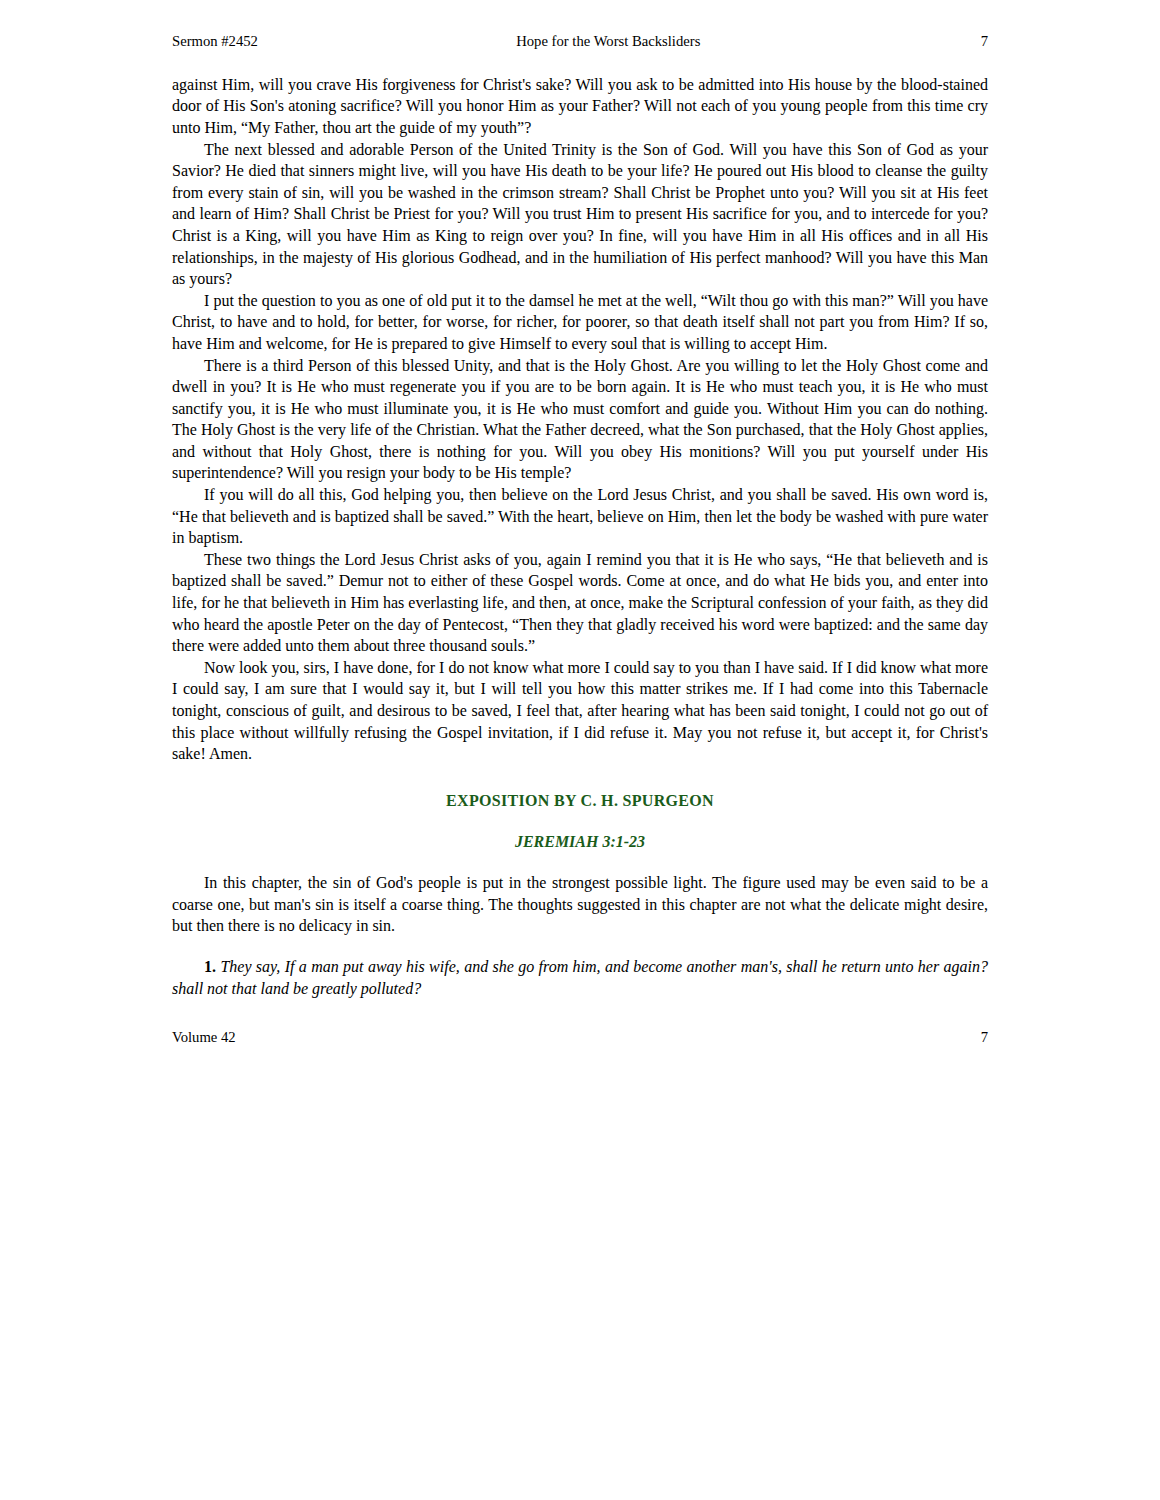Sermon #2452 Hope for the Worst Backsliders 7
against Him, will you crave His forgiveness for Christ's sake? Will you ask to be admitted into His house by the blood-stained door of His Son's atoning sacrifice? Will you honor Him as your Father? Will not each of you young people from this time cry unto Him, “My Father, thou art the guide of my youth”?
The next blessed and adorable Person of the United Trinity is the Son of God. Will you have this Son of God as your Savior? He died that sinners might live, will you have His death to be your life? He poured out His blood to cleanse the guilty from every stain of sin, will you be washed in the crimson stream? Shall Christ be Prophet unto you? Will you sit at His feet and learn of Him? Shall Christ be Priest for you? Will you trust Him to present His sacrifice for you, and to intercede for you? Christ is a King, will you have Him as King to reign over you? In fine, will you have Him in all His offices and in all His relationships, in the majesty of His glorious Godhead, and in the humiliation of His perfect manhood? Will you have this Man as yours?
I put the question to you as one of old put it to the damsel he met at the well, “Wilt thou go with this man?” Will you have Christ, to have and to hold, for better, for worse, for richer, for poorer, so that death itself shall not part you from Him? If so, have Him and welcome, for He is prepared to give Himself to every soul that is willing to accept Him.
There is a third Person of this blessed Unity, and that is the Holy Ghost. Are you willing to let the Holy Ghost come and dwell in you? It is He who must regenerate you if you are to be born again. It is He who must teach you, it is He who must sanctify you, it is He who must illuminate you, it is He who must comfort and guide you. Without Him you can do nothing. The Holy Ghost is the very life of the Christian. What the Father decreed, what the Son purchased, that the Holy Ghost applies, and without that Holy Ghost, there is nothing for you. Will you obey His monitions? Will you put yourself under His superintendence? Will you resign your body to be His temple?
If you will do all this, God helping you, then believe on the Lord Jesus Christ, and you shall be saved. His own word is, “He that believeth and is baptized shall be saved.” With the heart, believe on Him, then let the body be washed with pure water in baptism.
These two things the Lord Jesus Christ asks of you, again I remind you that it is He who says, “He that believeth and is baptized shall be saved.” Demur not to either of these Gospel words. Come at once, and do what He bids you, and enter into life, for he that believeth in Him has everlasting life, and then, at once, make the Scriptural confession of your faith, as they did who heard the apostle Peter on the day of Pentecost, “Then they that gladly received his word were baptized: and the same day there were added unto them about three thousand souls.”
Now look you, sirs, I have done, for I do not know what more I could say to you than I have said. If I did know what more I could say, I am sure that I would say it, but I will tell you how this matter strikes me. If I had come into this Tabernacle tonight, conscious of guilt, and desirous to be saved, I feel that, after hearing what has been said tonight, I could not go out of this place without willfully refusing the Gospel invitation, if I did refuse it. May you not refuse it, but accept it, for Christ's sake! Amen.
EXPOSITION BY C. H. SPURGEON
JEREMIAH 3:1-23
In this chapter, the sin of God's people is put in the strongest possible light. The figure used may be even said to be a coarse one, but man's sin is itself a coarse thing. The thoughts suggested in this chapter are not what the delicate might desire, but then there is no delicacy in sin.
1. They say, If a man put away his wife, and she go from him, and become another man's, shall he return unto her again? shall not that land be greatly polluted?
Volume 42 7